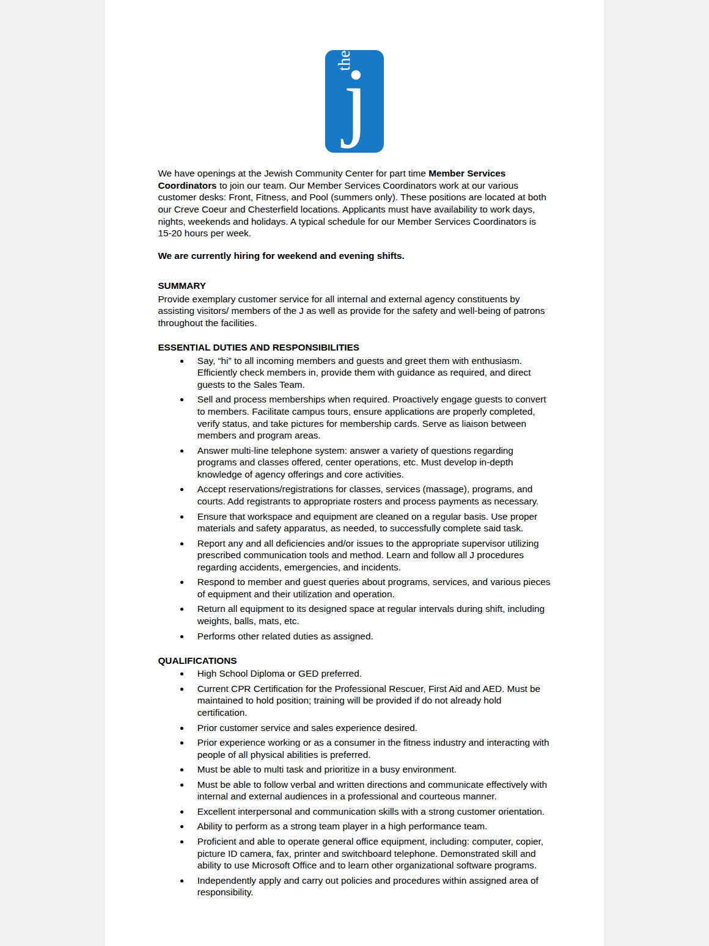the j
We have openings at the Jewish Community Center for part time Member Services Coordinators to join our team. Our Member Services Coordinators work at our various customer desks: Front, Fitness, and Pool (summers only). These positions are located at both our Creve Coeur and Chesterfield locations. Applicants must have availability to work days, nights, weekends and holidays. A typical schedule for our Member Services Coordinators is 15-20 hours per week.
We are currently hiring for weekend and evening shifts.
SUMMARY
Provide exemplary customer service for all internal and external agency constituents by assisting visitors/ members of the J as well as provide for the safety and well-being of patrons throughout the facilities.
ESSENTIAL DUTIES AND RESPONSIBILITIES
Say, “hi” to all incoming members and guests and greet them with enthusiasm. Efficiently check members in, provide them with guidance as required, and direct guests to the Sales Team.
Sell and process memberships when required. Proactively engage guests to convert to members. Facilitate campus tours, ensure applications are properly completed, verify status, and take pictures for membership cards. Serve as liaison between members and program areas.
Answer multi-line telephone system: answer a variety of questions regarding programs and classes offered, center operations, etc. Must develop in-depth knowledge of agency offerings and core activities.
Accept reservations/registrations for classes, services (massage), programs, and courts. Add registrants to appropriate rosters and process payments as necessary.
Ensure that workspace and equipment are cleaned on a regular basis. Use proper materials and safety apparatus, as needed, to successfully complete said task.
Report any and all deficiencies and/or issues to the appropriate supervisor utilizing prescribed communication tools and method. Learn and follow all J procedures regarding accidents, emergencies, and incidents.
Respond to member and guest queries about programs, services, and various pieces of equipment and their utilization and operation.
Return all equipment to its designed space at regular intervals during shift, including weights, balls, mats, etc.
Performs other related duties as assigned.
QUALIFICATIONS
High School Diploma or GED preferred.
Current CPR Certification for the Professional Rescuer, First Aid and AED. Must be maintained to hold position; training will be provided if do not already hold certification.
Prior customer service and sales experience desired.
Prior experience working or as a consumer in the fitness industry and interacting with people of all physical abilities is preferred.
Must be able to multi task and prioritize in a busy environment.
Must be able to follow verbal and written directions and communicate effectively with internal and external audiences in a professional and courteous manner.
Excellent interpersonal and communication skills with a strong customer orientation.
Ability to perform as a strong team player in a high performance team.
Proficient and able to operate general office equipment, including: computer, copier, picture ID camera, fax, printer and switchboard telephone. Demonstrated skill and ability to use Microsoft Office and to learn other organizational software programs.
Independently apply and carry out policies and procedures within assigned area of responsibility.